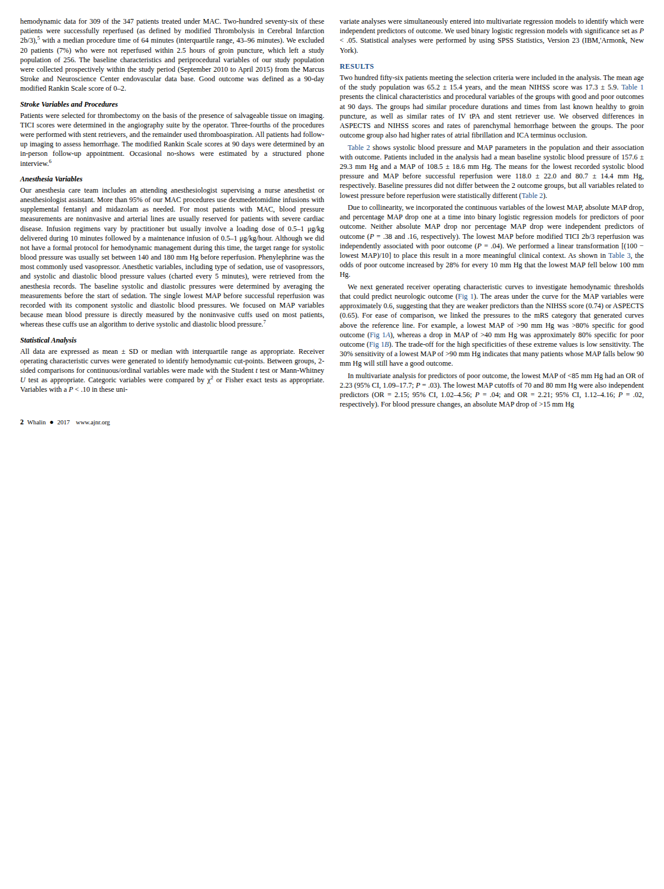hemodynamic data for 309 of the 347 patients treated under MAC. Two-hundred seventy-six of these patients were successfully reperfused (as defined by modified Thrombolysis in Cerebral Infarction 2b/3),5 with a median procedure time of 64 minutes (interquartile range, 43–96 minutes). We excluded 20 patients (7%) who were not reperfused within 2.5 hours of groin puncture, which left a study population of 256. The baseline characteristics and periprocedural variables of our study population were collected prospectively within the study period (September 2010 to April 2015) from the Marcus Stroke and Neuroscience Center endovascular data base. Good outcome was defined as a 90-day modified Rankin Scale score of 0–2.
Stroke Variables and Procedures
Patients were selected for thrombectomy on the basis of the presence of salvageable tissue on imaging. TICI scores were determined in the angiography suite by the operator. Three-fourths of the procedures were performed with stent retrievers, and the remainder used thromboaspiration. All patients had follow-up imaging to assess hemorrhage. The modified Rankin Scale scores at 90 days were determined by an in-person follow-up appointment. Occasional no-shows were estimated by a structured phone interview.6
Anesthesia Variables
Our anesthesia care team includes an attending anesthesiologist supervising a nurse anesthetist or anesthesiologist assistant. More than 95% of our MAC procedures use dexmedetomidine infusions with supplemental fentanyl and midazolam as needed. For most patients with MAC, blood pressure measurements are noninvasive and arterial lines are usually reserved for patients with severe cardiac disease. Infusion regimens vary by practitioner but usually involve a loading dose of 0.5–1 μg/kg delivered during 10 minutes followed by a maintenance infusion of 0.5–1 μg/kg/hour. Although we did not have a formal protocol for hemodynamic management during this time, the target range for systolic blood pressure was usually set between 140 and 180 mm Hg before reperfusion. Phenylephrine was the most commonly used vasopressor. Anesthetic variables, including type of sedation, use of vasopressors, and systolic and diastolic blood pressure values (charted every 5 minutes), were retrieved from the anesthesia records. The baseline systolic and diastolic pressures were determined by averaging the measurements before the start of sedation. The single lowest MAP before successful reperfusion was recorded with its component systolic and diastolic blood pressures. We focused on MAP variables because mean blood pressure is directly measured by the noninvasive cuffs used on most patients, whereas these cuffs use an algorithm to derive systolic and diastolic blood pressure.7
Statistical Analysis
All data are expressed as mean ± SD or median with interquartile range as appropriate. Receiver operating characteristic curves were generated to identify hemodynamic cut-points. Between groups, 2-sided comparisons for continuous/ordinal variables were made with the Student t test or Mann-Whitney U test as appropriate. Categoric variables were compared by χ2 or Fisher exact tests as appropriate. Variables with a P < .10 in these uni-
variate analyses were simultaneously entered into multivariate regression models to identify which were independent predictors of outcome. We used binary logistic regression models with significance set as P < .05. Statistical analyses were performed by using SPSS Statistics, Version 23 (IBM,'Armonk, New York).
Results
Two hundred fifty-six patients meeting the selection criteria were included in the analysis. The mean age of the study population was 65.2 ± 15.4 years, and the mean NIHSS score was 17.3 ± 5.9. Table 1 presents the clinical characteristics and procedural variables of the groups with good and poor outcomes at 90 days. The groups had similar procedure durations and times from last known healthy to groin puncture, as well as similar rates of IV tPA and stent retriever use. We observed differences in ASPECTS and NIHSS scores and rates of parenchymal hemorrhage between the groups. The poor outcome group also had higher rates of atrial fibrillation and ICA terminus occlusion.
Table 2 shows systolic blood pressure and MAP parameters in the population and their association with outcome. Patients included in the analysis had a mean baseline systolic blood pressure of 157.6 ± 29.3 mm Hg and a MAP of 108.5 ± 18.6 mm Hg. The means for the lowest recorded systolic blood pressure and MAP before successful reperfusion were 118.0 ± 22.0 and 80.7 ± 14.4 mm Hg, respectively. Baseline pressures did not differ between the 2 outcome groups, but all variables related to lowest pressure before reperfusion were statistically different (Table 2).
Due to collinearity, we incorporated the continuous variables of the lowest MAP, absolute MAP drop, and percentage MAP drop one at a time into binary logistic regression models for predictors of poor outcome. Neither absolute MAP drop nor percentage MAP drop were independent predictors of outcome (P = .38 and .16, respectively). The lowest MAP before modified TICI 2b/3 reperfusion was independently associated with poor outcome (P = .04). We performed a linear transformation [(100 − lowest MAP)/10] to place this result in a more meaningful clinical context. As shown in Table 3, the odds of poor outcome increased by 28% for every 10 mm Hg that the lowest MAP fell below 100 mm Hg.
We next generated receiver operating characteristic curves to investigate hemodynamic thresholds that could predict neurologic outcome (Fig 1). The areas under the curve for the MAP variables were approximately 0.6, suggesting that they are weaker predictors than the NIHSS score (0.74) or ASPECTS (0.65). For ease of comparison, we linked the pressures to the mRS category that generated curves above the reference line. For example, a lowest MAP of >90 mm Hg was >80% specific for good outcome (Fig 1A), whereas a drop in MAP of >40 mm Hg was approximately 80% specific for poor outcome (Fig 1B). The trade-off for the high specificities of these extreme values is low sensitivity. The 30% sensitivity of a lowest MAP of >90 mm Hg indicates that many patients whose MAP falls below 90 mm Hg will still have a good outcome.
In multivariate analysis for predictors of poor outcome, the lowest MAP of <85 mm Hg had an OR of 2.23 (95% CI, 1.09–17.7; P = .03). The lowest MAP cutoffs of 70 and 80 mm Hg were also independent predictors (OR = 2.15; 95% CI, 1.02–4.56; P = .04; and OR = 2.21; 95% CI, 1.12–4.16; P = .02, respectively). For blood pressure changes, an absolute MAP drop of >15 mm Hg
2 Whalin ● 2017 www.ajnr.org